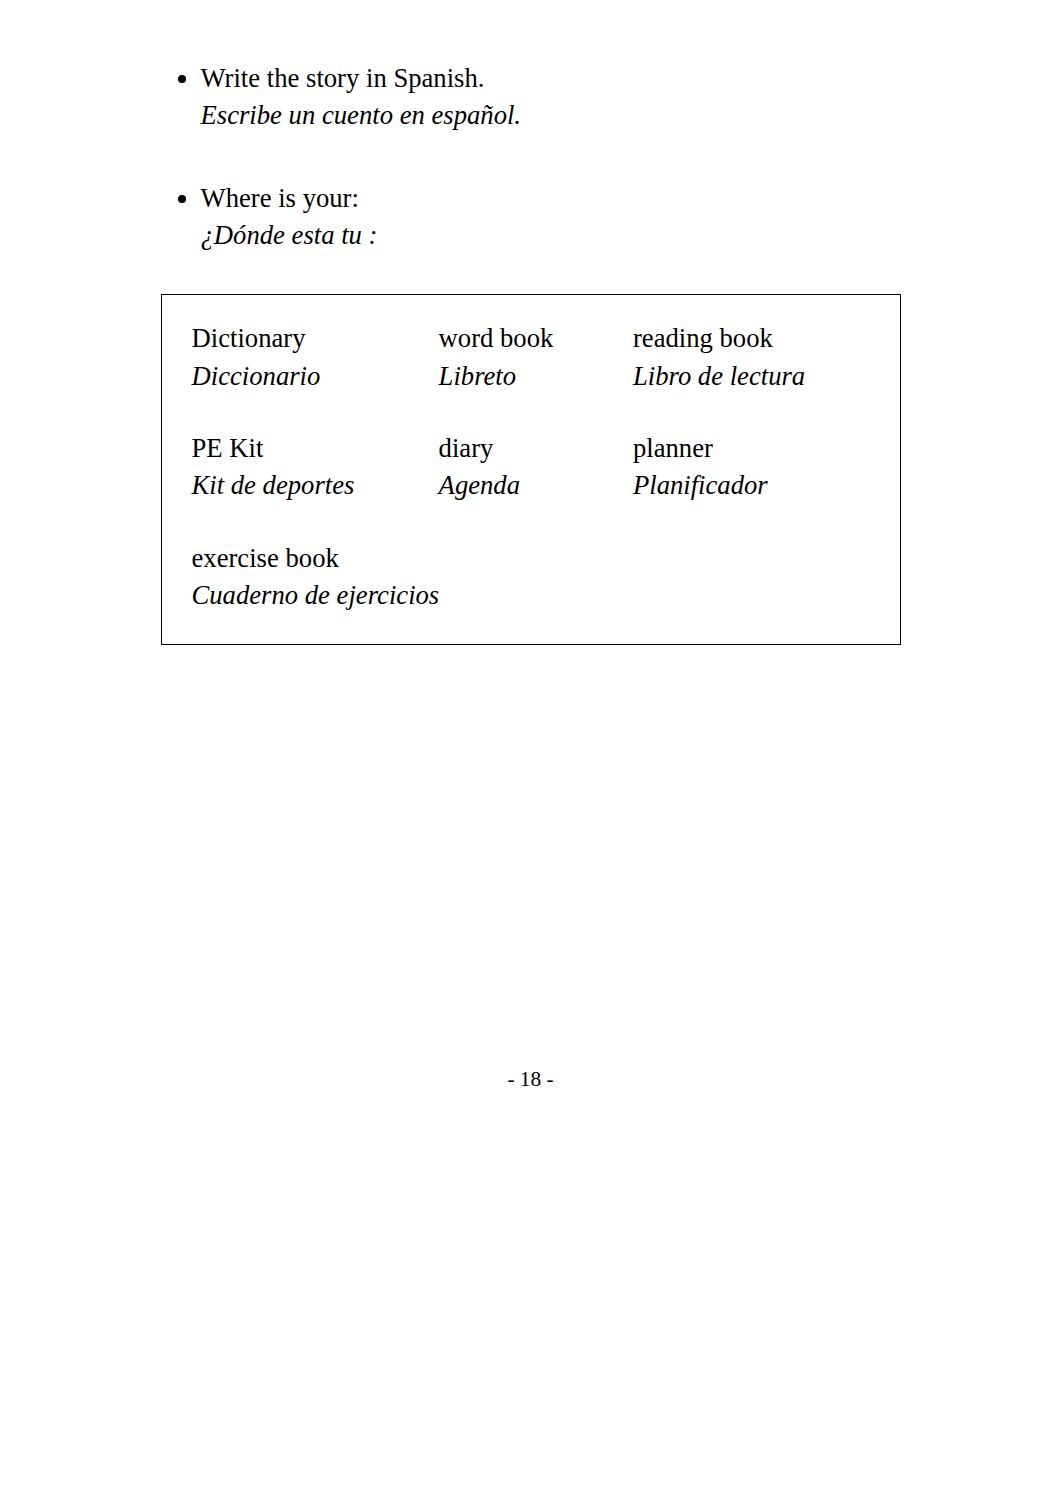Write the story in Spanish. Escribe un cuento en español.
Where is your: ¿Dónde esta tu :
| Dictionary | word book | reading book |
| Diccionario | Libreto | Libro de lectura |
| PE Kit | diary | planner |
| Kit de deportes | Agenda | Planificador |
| exercise book |
| Cuaderno de ejercicios |
- 18 -